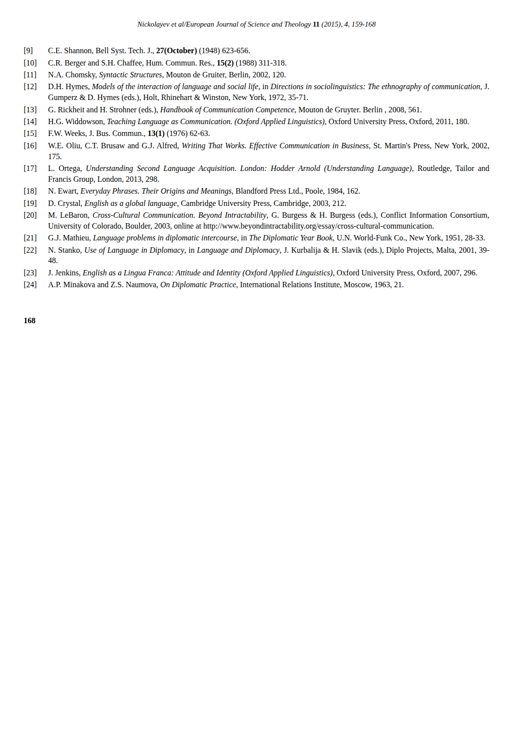Nickolayev et al/European Journal of Science and Theology 11 (2015), 4, 159-168
[9] C.E. Shannon, Bell Syst. Tech. J., 27(October) (1948) 623-656.
[10] C.R. Berger and S.H. Chaffee, Hum. Commun. Res., 15(2) (1988) 311-318.
[11] N.A. Chomsky, Syntactic Structures, Mouton de Gruiter, Berlin, 2002, 120.
[12] D.H. Hymes, Models of the interaction of language and social life, in Directions in sociolinguistics: The ethnography of communication, J. Gumperz & D. Hymes (eds.), Holt, Rhinehart & Winston, New York, 1972, 35-71.
[13] G. Rickheit and H. Strohner (eds.), Handbook of Communication Competence, Mouton de Gruyter. Berlin , 2008, 561.
[14] H.G. Widdowson, Teaching Language as Communication. (Oxford Applied Linguistics), Oxford University Press, Oxford, 2011, 180.
[15] F.W. Weeks, J. Bus. Commun., 13(1) (1976) 62-63.
[16] W.E. Oliu, C.T. Brusaw and G.J. Alfred, Writing That Works. Effective Communication in Business, St. Martin's Press, New York, 2002, 175.
[17] L. Ortega, Understanding Second Language Acquisition. London: Hodder Arnold (Understanding Language), Routledge, Tailor and Francis Group, London, 2013, 298.
[18] N. Ewart, Everyday Phrases. Their Origins and Meanings, Blandford Press Ltd., Poole, 1984, 162.
[19] D. Crystal, English as a global language, Cambridge University Press, Cambridge, 2003, 212.
[20] M. LeBaron, Cross-Cultural Communication. Beyond Intractability, G. Burgess & H. Burgess (eds.), Conflict Information Consortium, University of Colorado, Boulder, 2003, online at http://www.beyondintractability.org/essay/cross-cultural-communication.
[21] G.J. Mathieu, Language problems in diplomatic intercourse, in The Diplomatic Year Book, U.N. World-Funk Co., New York, 1951, 28-33.
[22] N. Stanko, Use of Language in Diplomacy, in Language and Diplomacy, J. Kurbalija & H. Slavik (eds.), Diplo Projects, Malta, 2001, 39-48.
[23] J. Jenkins, English as a Lingua Franca: Attitude and Identity (Oxford Applied Linguistics), Oxford University Press, Oxford, 2007, 296.
[24] A.P. Minakova and Z.S. Naumova, On Diplomatic Practice, International Relations Institute, Moscow, 1963, 21.
168